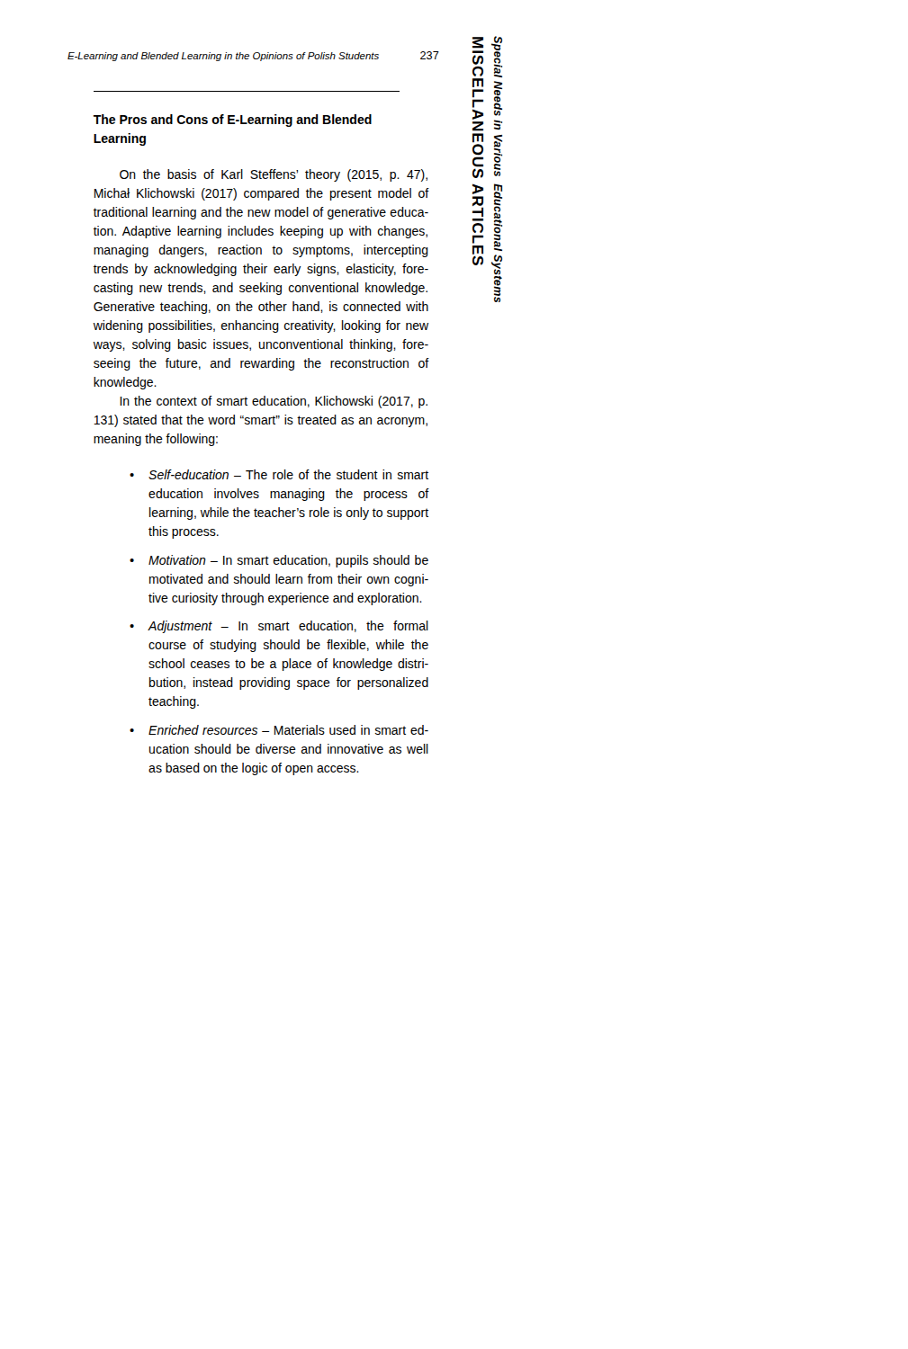Special Needs in Various Educational Systems
MISCELLANEOUS ARTICLES
E-Learning and Blended Learning in the Opinions of Polish Students 237
The Pros and Cons of E-Learning and Blended Learning
On the basis of Karl Steffens’ theory (2015, p. 47), Michał Klichowski (2017) compared the present model of traditional learning and the new model of generative education. Adaptive learning includes keeping up with changes, managing dangers, reaction to symptoms, intercepting trends by acknowledging their early signs, elasticity, forecasting new trends, and seeking conventional knowledge. Generative teaching, on the other hand, is connected with widening possibilities, enhancing creativity, looking for new ways, solving basic issues, unconventional thinking, foreseeing the future, and rewarding the reconstruction of knowledge.
In the context of smart education, Klichowski (2017, p. 131) stated that the word “smart” is treated as an acronym, meaning the following:
Self-education – The role of the student in smart education involves managing the process of learning, while the teacher’s role is only to support this process.
Motivation – In smart education, pupils should be motivated and should learn from their own cognitive curiosity through experience and exploration.
Adjustment – In smart education, the formal course of studying should be flexible, while the school ceases to be a place of knowledge distribution, instead providing space for personalized teaching.
Enriched resources – Materials used in smart education should be diverse and innovative as well as based on the logic of open access.
Embedded technologies – The newest ICT solutions, which enable studying in any given time and place, should be used in smart education.
Obviously, there are certainly many benefits to computer-based learning. One such outcome is improving the effectiveness of self-education, which is obligatory for proper functioning in a changing reality. The school cannot only be a place of passing on knowledge; its task is also to build up